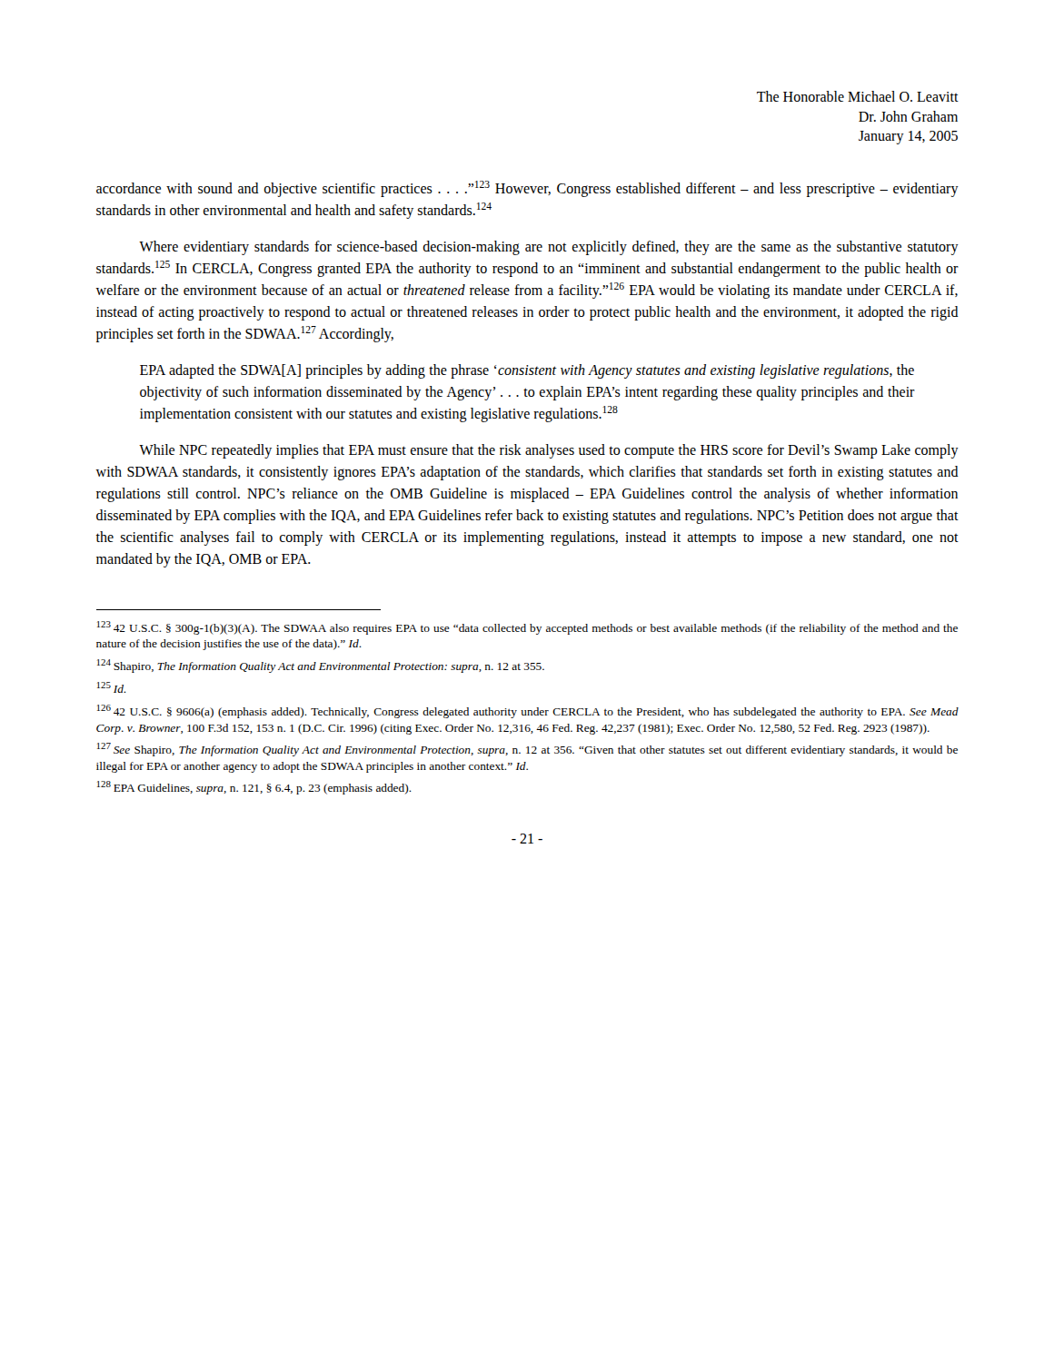The Honorable Michael O. Leavitt
Dr. John Graham
January 14, 2005
accordance with sound and objective scientific practices . . . .”123 However, Congress established different – and less prescriptive – evidentiary standards in other environmental and health and safety standards.124
Where evidentiary standards for science-based decision-making are not explicitly defined, they are the same as the substantive statutory standards.125 In CERCLA, Congress granted EPA the authority to respond to an “imminent and substantial endangerment to the public health or welfare or the environment because of an actual or threatened release from a facility.”126 EPA would be violating its mandate under CERCLA if, instead of acting proactively to respond to actual or threatened releases in order to protect public health and the environment, it adopted the rigid principles set forth in the SDWAA.127 Accordingly,
EPA adapted the SDWA[A] principles by adding the phrase ‘consistent with Agency statutes and existing legislative regulations, the objectivity of such information disseminated by the Agency’ . . . to explain EPA’s intent regarding these quality principles and their implementation consistent with our statutes and existing legislative regulations.128
While NPC repeatedly implies that EPA must ensure that the risk analyses used to compute the HRS score for Devil’s Swamp Lake comply with SDWAA standards, it consistently ignores EPA’s adaptation of the standards, which clarifies that standards set forth in existing statutes and regulations still control. NPC’s reliance on the OMB Guideline is misplaced – EPA Guidelines control the analysis of whether information disseminated by EPA complies with the IQA, and EPA Guidelines refer back to existing statutes and regulations. NPC’s Petition does not argue that the scientific analyses fail to comply with CERCLA or its implementing regulations, instead it attempts to impose a new standard, one not mandated by the IQA, OMB or EPA.
12342 U.S.C. § 300g-1(b)(3)(A). The SDWAA also requires EPA to use “data collected by accepted methods or best available methods (if the reliability of the method and the nature of the decision justifies the use of the data).” Id.
124 Shapiro, The Information Quality Act and Environmental Protection: supra, n. 12 at 355.
125 Id.
12642 U.S.C. § 9606(a) (emphasis added). Technically, Congress delegated authority under CERCLA to the President, who has subdelegated the authority to EPA. See Mead Corp. v. Browner, 100 F.3d 152, 153 n. 1 (D.C. Cir. 1996) (citing Exec. Order No. 12,316, 46 Fed. Reg. 42,237 (1981); Exec. Order No. 12,580, 52 Fed. Reg. 2923 (1987)).
127 See Shapiro, The Information Quality Act and Environmental Protection, supra, n. 12 at 356. “Given that other statutes set out different evidentiary standards, it would be illegal for EPA or another agency to adopt the SDWAA principles in another context.” Id.
128 EPA Guidelines, supra, n. 121, § 6.4, p. 23 (emphasis added).
- 21 -